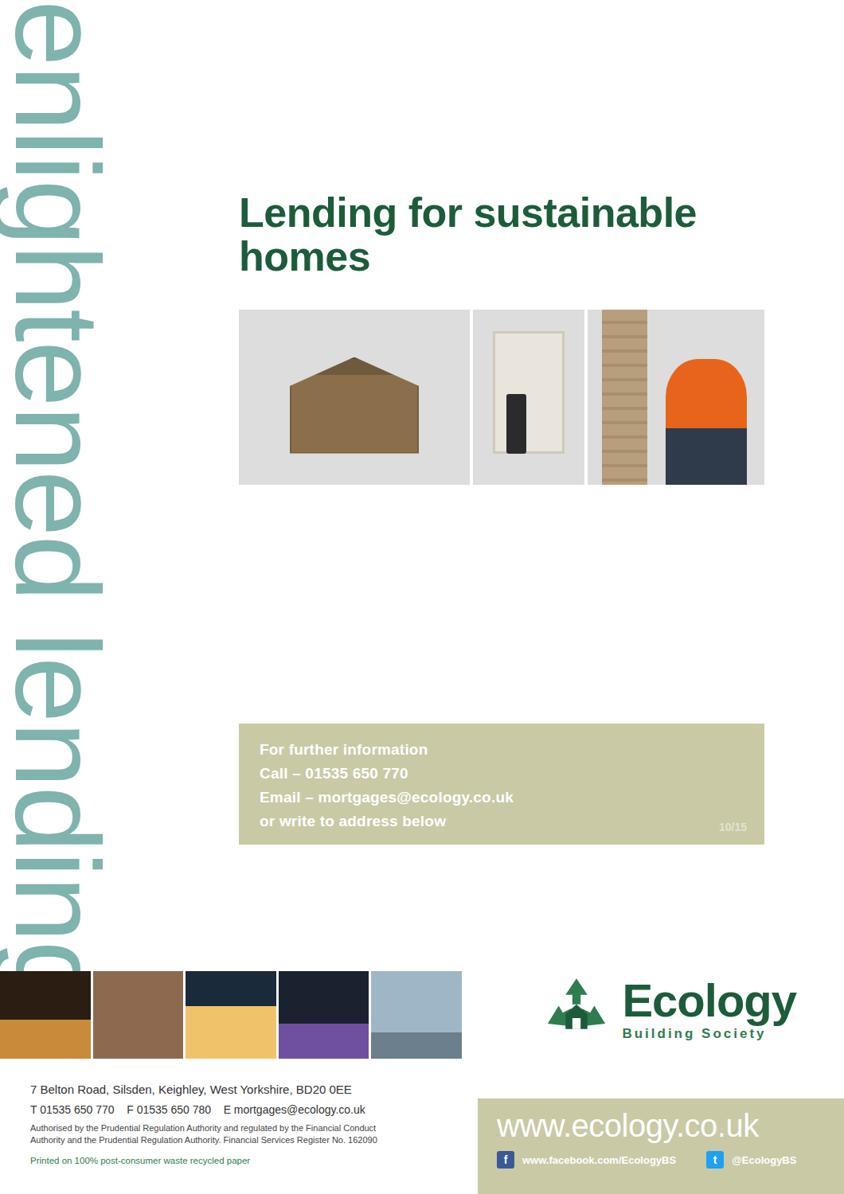enlightened lending
Lending for sustainable homes
For further information
Call – 01535 650 770
Email – mortgages@ecology.co.uk
or write to address below
10/15
Ecology Building Society
7 Belton Road, Silsden, Keighley, West Yorkshire, BD20 0EE
T 01535 650 770 F 01535 650 780 E mortgages@ecology.co.uk
Authorised by the Prudential Regulation Authority and regulated by the Financial Conduct
Authority and the Prudential Regulation Authority. Financial Services Register No. 162090
Printed on 100% post-consumer waste recycled paper
www.ecology.co.uk
f www.facebook.com/EcologyBS t @EcologyBS